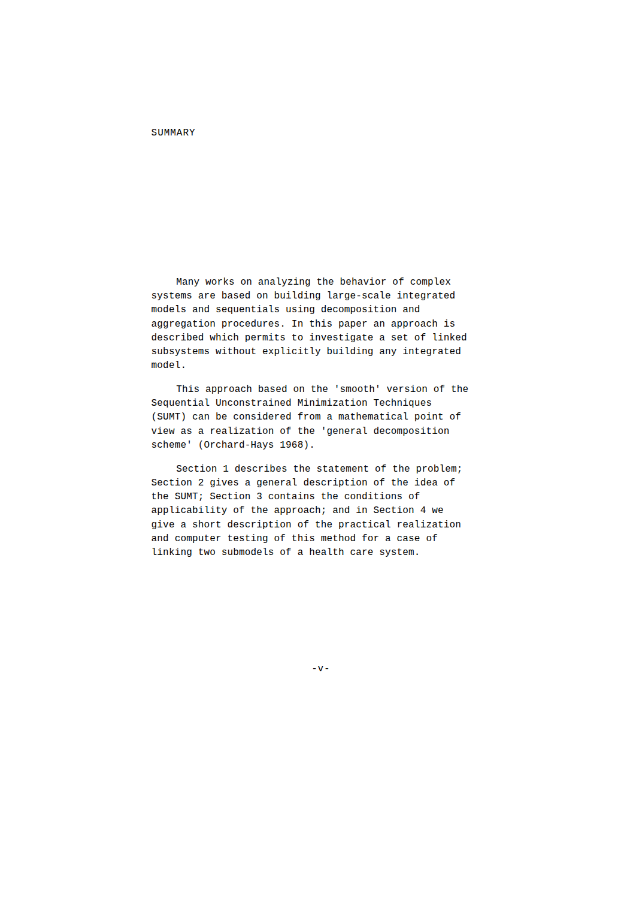SUMMARY
Many works on analyzing the behavior of complex systems are based on building large-scale integrated models and sequentials using decomposition and aggregation procedures. In this paper an approach is described which permits to investigate a set of linked subsystems without explicitly building any integrated model.
This approach based on the 'smooth' version of the Sequential Unconstrained Minimization Techniques (SUMT) can be considered from a mathematical point of view as a realization of the 'general decomposition scheme' (Orchard-Hays 1968).
Section 1 describes the statement of the problem; Section 2 gives a general description of the idea of the SUMT; Section 3 contains the conditions of applicability of the approach; and in Section 4 we give a short description of the practical realization and computer testing of this method for a case of linking two submodels of a health care system.
-v-